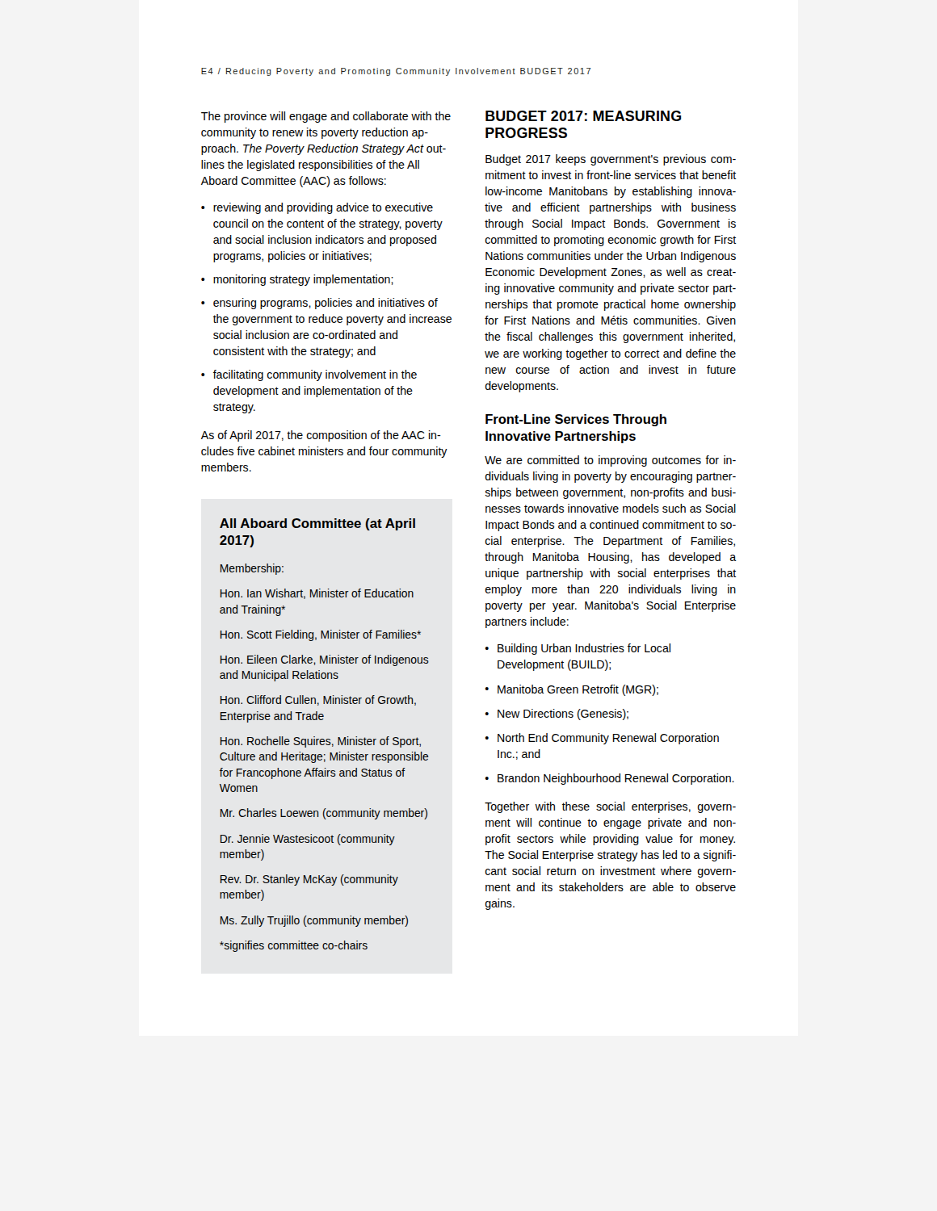E4 / Reducing Poverty and Promoting Community Involvement BUDGET 2017
The province will engage and collaborate with the community to renew its poverty reduction approach. The Poverty Reduction Strategy Act outlines the legislated responsibilities of the All Aboard Committee (AAC) as follows:
reviewing and providing advice to executive council on the content of the strategy, poverty and social inclusion indicators and proposed programs, policies or initiatives;
monitoring strategy implementation;
ensuring programs, policies and initiatives of the government to reduce poverty and increase social inclusion are co-ordinated and consistent with the strategy; and
facilitating community involvement in the development and implementation of the strategy.
As of April 2017, the composition of the AAC includes five cabinet ministers and four community members.
All Aboard Committee (at April 2017)
Membership:
Hon. Ian Wishart, Minister of Education
and Training*
Hon. Scott Fielding, Minister of Families*
Hon. Eileen Clarke, Minister of Indigenous and Municipal Relations
Hon. Clifford Cullen, Minister of Growth, Enterprise and Trade
Hon. Rochelle Squires, Minister of Sport, Culture and Heritage; Minister responsible for Francophone Affairs and Status of Women
Mr. Charles Loewen (community member)
Dr. Jennie Wastesicoot (community member)
Rev. Dr. Stanley McKay (community member)
Ms. Zully Trujillo (community member)
*signifies committee co-chairs
BUDGET 2017: MEASURING PROGRESS
Budget 2017 keeps government's previous commitment to invest in front-line services that benefit low-income Manitobans by establishing innovative and efficient partnerships with business through Social Impact Bonds. Government is committed to promoting economic growth for First Nations communities under the Urban Indigenous Economic Development Zones, as well as creating innovative community and private sector partnerships that promote practical home ownership for First Nations and Métis communities. Given the fiscal challenges this government inherited, we are working together to correct and define the new course of action and invest in future developments.
Front-Line Services Through
Innovative Partnerships
We are committed to improving outcomes for individuals living in poverty by encouraging partnerships between government, non-profits and businesses towards innovative models such as Social Impact Bonds and a continued commitment to social enterprise. The Department of Families, through Manitoba Housing, has developed a unique partnership with social enterprises that employ more than 220 individuals living in poverty per year. Manitoba's Social Enterprise partners include:
Building Urban Industries for Local Development (BUILD);
Manitoba Green Retrofit (MGR);
New Directions (Genesis);
North End Community Renewal Corporation Inc.; and
Brandon Neighbourhood Renewal Corporation.
Together with these social enterprises, government will continue to engage private and non-profit sectors while providing value for money. The Social Enterprise strategy has led to a significant social return on investment where government and its stakeholders are able to observe gains.